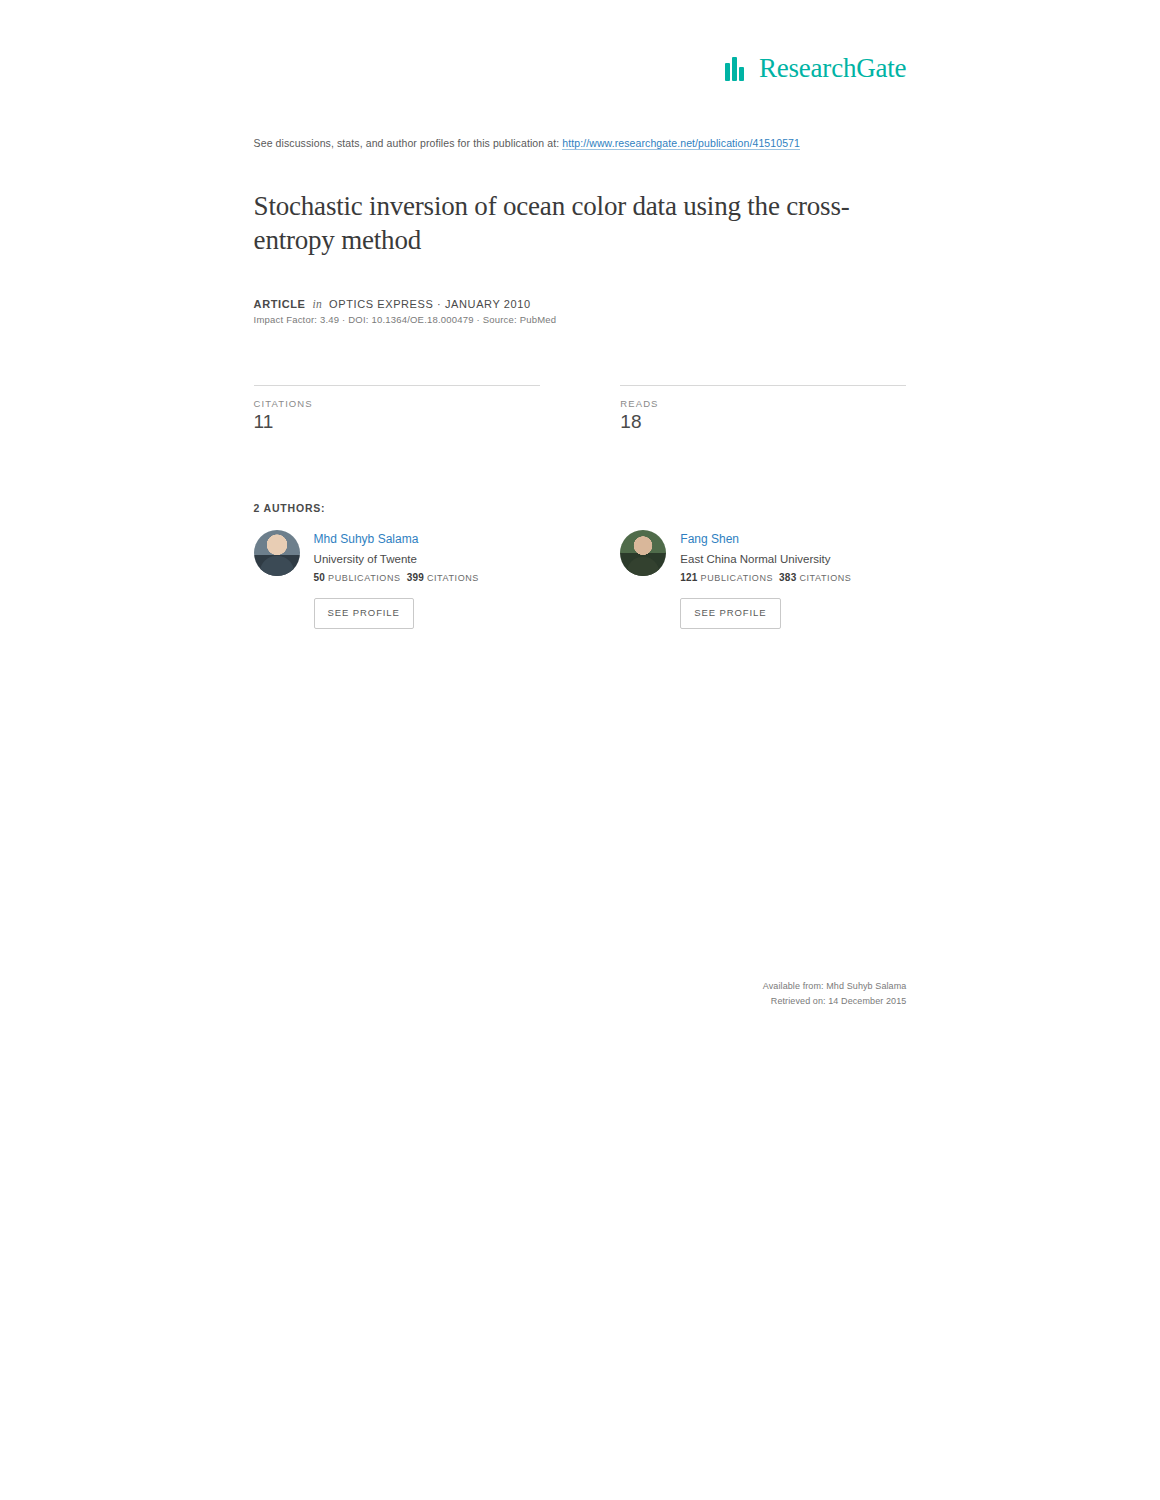ResearchGate
See discussions, stats, and author profiles for this publication at: http://www.researchgate.net/publication/41510571
Stochastic inversion of ocean color data using the cross-entropy method
ARTICLE in OPTICS EXPRESS · JANUARY 2010
Impact Factor: 3.49 · DOI: 10.1364/OE.18.000479 · Source: PubMed
Citations
11
Reads
18
2 AUTHORS:
Mhd Suhyb Salama
University of Twente
50 PUBLICATIONS 399 CITATIONS
See profile
Fang Shen
East China Normal University
121 PUBLICATIONS 383 CITATIONS
See profile
Available from: Mhd Suhyb Salama
Retrieved on: 14 December 2015